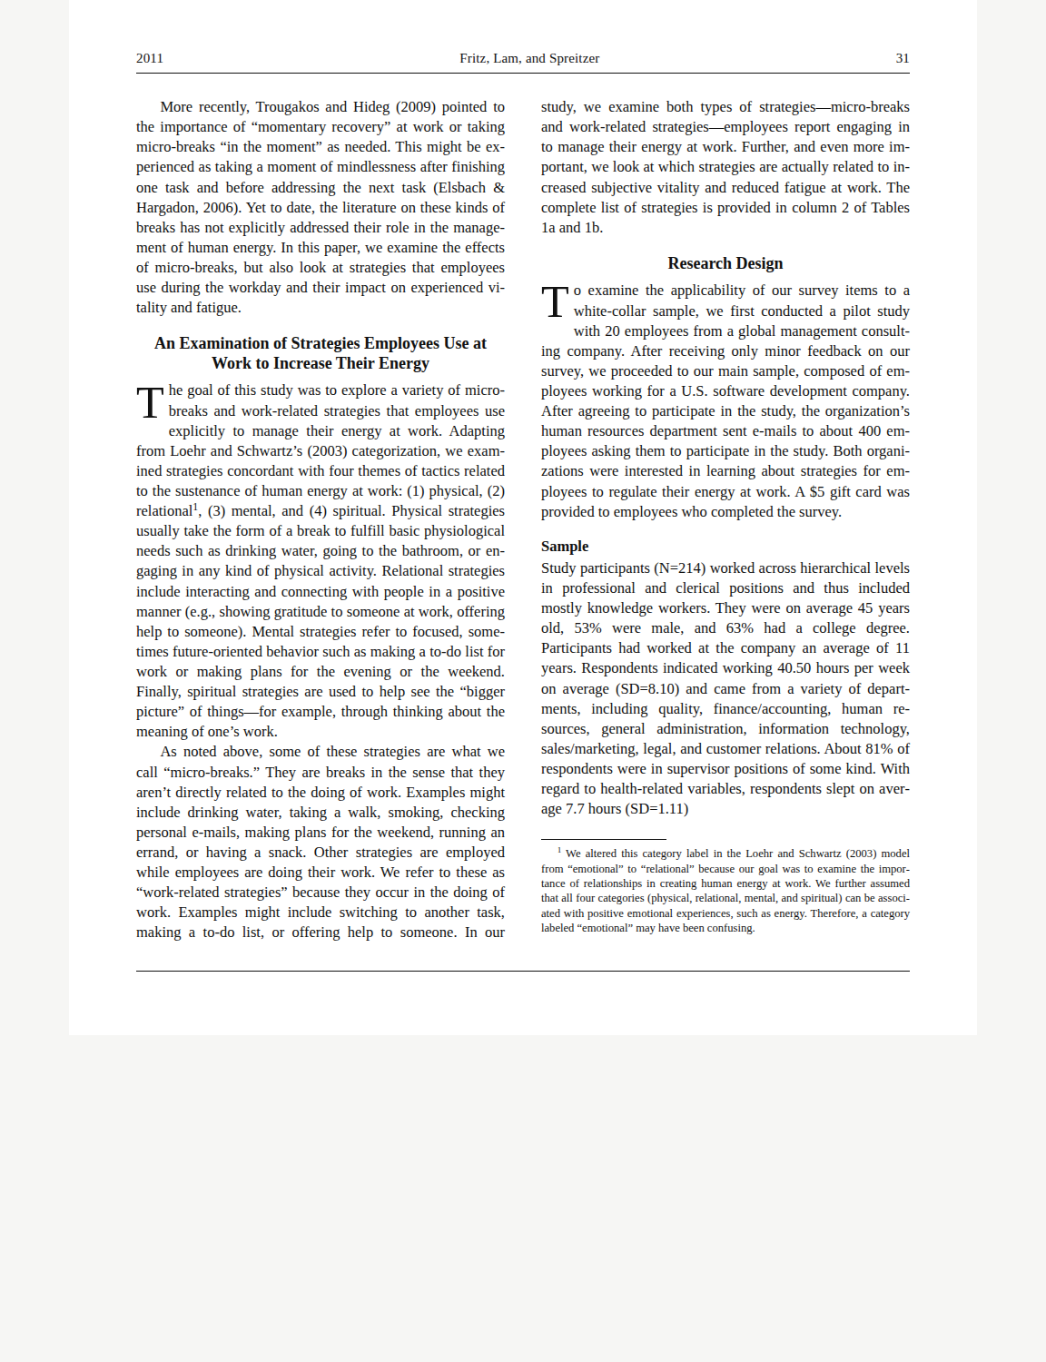2011
Fritz, Lam, and Spreitzer
31
More recently, Trougakos and Hideg (2009) pointed to the importance of “momentary recovery” at work or taking micro-breaks “in the moment” as needed. This might be experienced as taking a moment of mindlessness after finishing one task and before addressing the next task (Elsbach & Hargadon, 2006). Yet to date, the literature on these kinds of breaks has not explicitly addressed their role in the management of human energy. In this paper, we examine the effects of micro-breaks, but also look at strategies that employees use during the workday and their impact on experienced vitality and fatigue.
An Examination of Strategies Employees Use at Work to Increase Their Energy
The goal of this study was to explore a variety of micro-breaks and work-related strategies that employees use explicitly to manage their energy at work. Adapting from Loehr and Schwartz’s (2003) categorization, we examined strategies concordant with four themes of tactics related to the sustenance of human energy at work: (1) physical, (2) relational1, (3) mental, and (4) spiritual. Physical strategies usually take the form of a break to fulfill basic physiological needs such as drinking water, going to the bathroom, or engaging in any kind of physical activity. Relational strategies include interacting and connecting with people in a positive manner (e.g., showing gratitude to someone at work, offering help to someone). Mental strategies refer to focused, sometimes future-oriented behavior such as making a to-do list for work or making plans for the evening or the weekend. Finally, spiritual strategies are used to help see the “bigger picture” of things—for example, through thinking about the meaning of one’s work.
As noted above, some of these strategies are what we call “micro-breaks.” They are breaks in the sense that they aren’t directly related to the doing of work. Examples might include drinking water, taking a walk, smoking, checking personal e-mails, making plans for the weekend, running an errand, or having a snack. Other strategies are employed while employees are doing their work. We refer to these as “work-related strategies” because they occur in the doing of work. Examples might include switching to another task, making a to-do list, or offering help to someone. In our study, we examine both types of strategies—micro-breaks and work-related strategies—employees report engaging in to manage their energy at work. Further, and even more important, we look at which strategies are actually related to increased subjective vitality and reduced fatigue at work. The complete list of strategies is provided in column 2 of Tables 1a and 1b.
Research Design
To examine the applicability of our survey items to a white-collar sample, we first conducted a pilot study with 20 employees from a global management consulting company. After receiving only minor feedback on our survey, we proceeded to our main sample, composed of employees working for a U.S. software development company. After agreeing to participate in the study, the organization’s human resources department sent e-mails to about 400 employees asking them to participate in the study. Both organizations were interested in learning about strategies for employees to regulate their energy at work. A $5 gift card was provided to employees who completed the survey.
Sample
Study participants (N=214) worked across hierarchical levels in professional and clerical positions and thus included mostly knowledge workers. They were on average 45 years old, 53% were male, and 63% had a college degree. Participants had worked at the company an average of 11 years. Respondents indicated working 40.50 hours per week on average (SD=8.10) and came from a variety of departments, including quality, finance/accounting, human resources, general administration, information technology, sales/marketing, legal, and customer relations. About 81% of respondents were in supervisor positions of some kind. With regard to health-related variables, respondents slept on average 7.7 hours (SD=1.11)
1 We altered this category label in the Loehr and Schwartz (2003) model from “emotional” to “relational” because our goal was to examine the importance of relationships in creating human energy at work. We further assumed that all four categories (physical, relational, mental, and spiritual) can be associated with positive emotional experiences, such as energy. Therefore, a category labeled “emotional” may have been confusing.